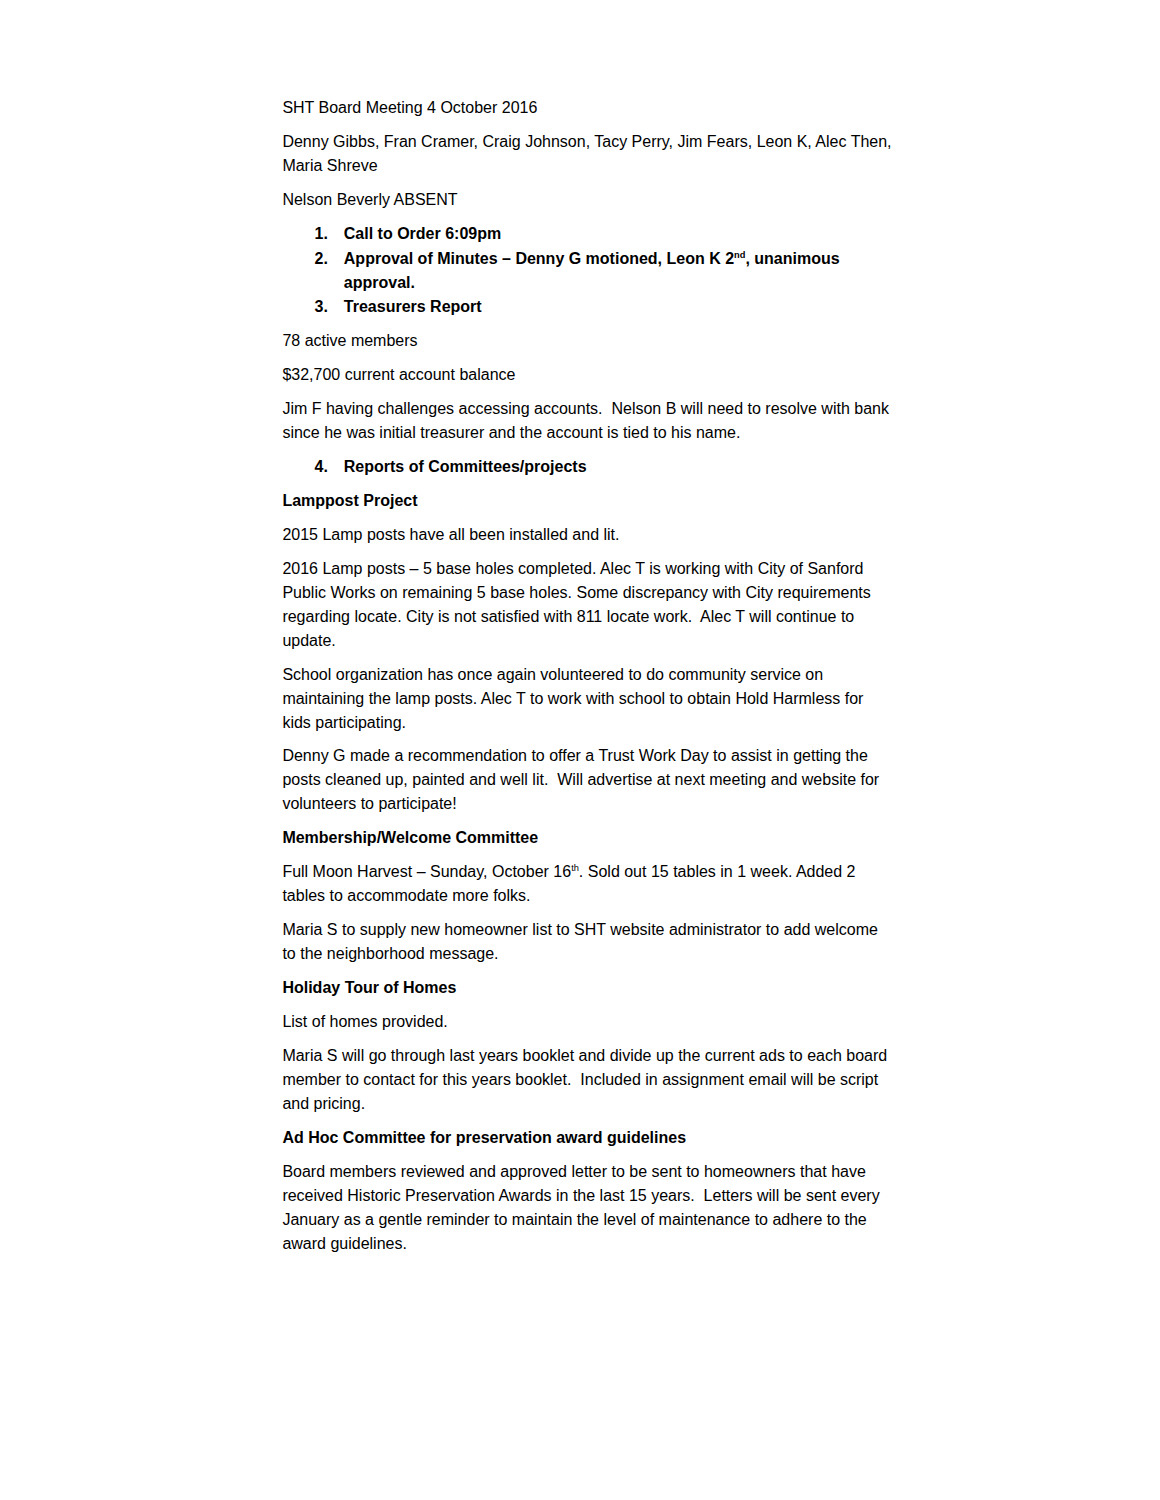SHT Board Meeting 4 October 2016
Denny Gibbs, Fran Cramer, Craig Johnson, Tacy Perry, Jim Fears, Leon K, Alec Then, Maria Shreve
Nelson Beverly ABSENT
Call to Order 6:09pm
Approval of Minutes – Denny G motioned, Leon K 2nd, unanimous approval.
Treasurers Report
78 active members
$32,700 current account balance
Jim F having challenges accessing accounts. Nelson B will need to resolve with bank since he was initial treasurer and the account is tied to his name.
Reports of Committees/projects
Lamppost Project
2015 Lamp posts have all been installed and lit.
2016 Lamp posts – 5 base holes completed. Alec T is working with City of Sanford Public Works on remaining 5 base holes. Some discrepancy with City requirements regarding locate. City is not satisfied with 811 locate work. Alec T will continue to update.
School organization has once again volunteered to do community service on maintaining the lamp posts. Alec T to work with school to obtain Hold Harmless for kids participating.
Denny G made a recommendation to offer a Trust Work Day to assist in getting the posts cleaned up, painted and well lit. Will advertise at next meeting and website for volunteers to participate!
Membership/Welcome Committee
Full Moon Harvest – Sunday, October 16th. Sold out 15 tables in 1 week. Added 2 tables to accommodate more folks.
Maria S to supply new homeowner list to SHT website administrator to add welcome to the neighborhood message.
Holiday Tour of Homes
List of homes provided.
Maria S will go through last years booklet and divide up the current ads to each board member to contact for this years booklet. Included in assignment email will be script and pricing.
Ad Hoc Committee for preservation award guidelines
Board members reviewed and approved letter to be sent to homeowners that have received Historic Preservation Awards in the last 15 years. Letters will be sent every January as a gentle reminder to maintain the level of maintenance to adhere to the award guidelines.